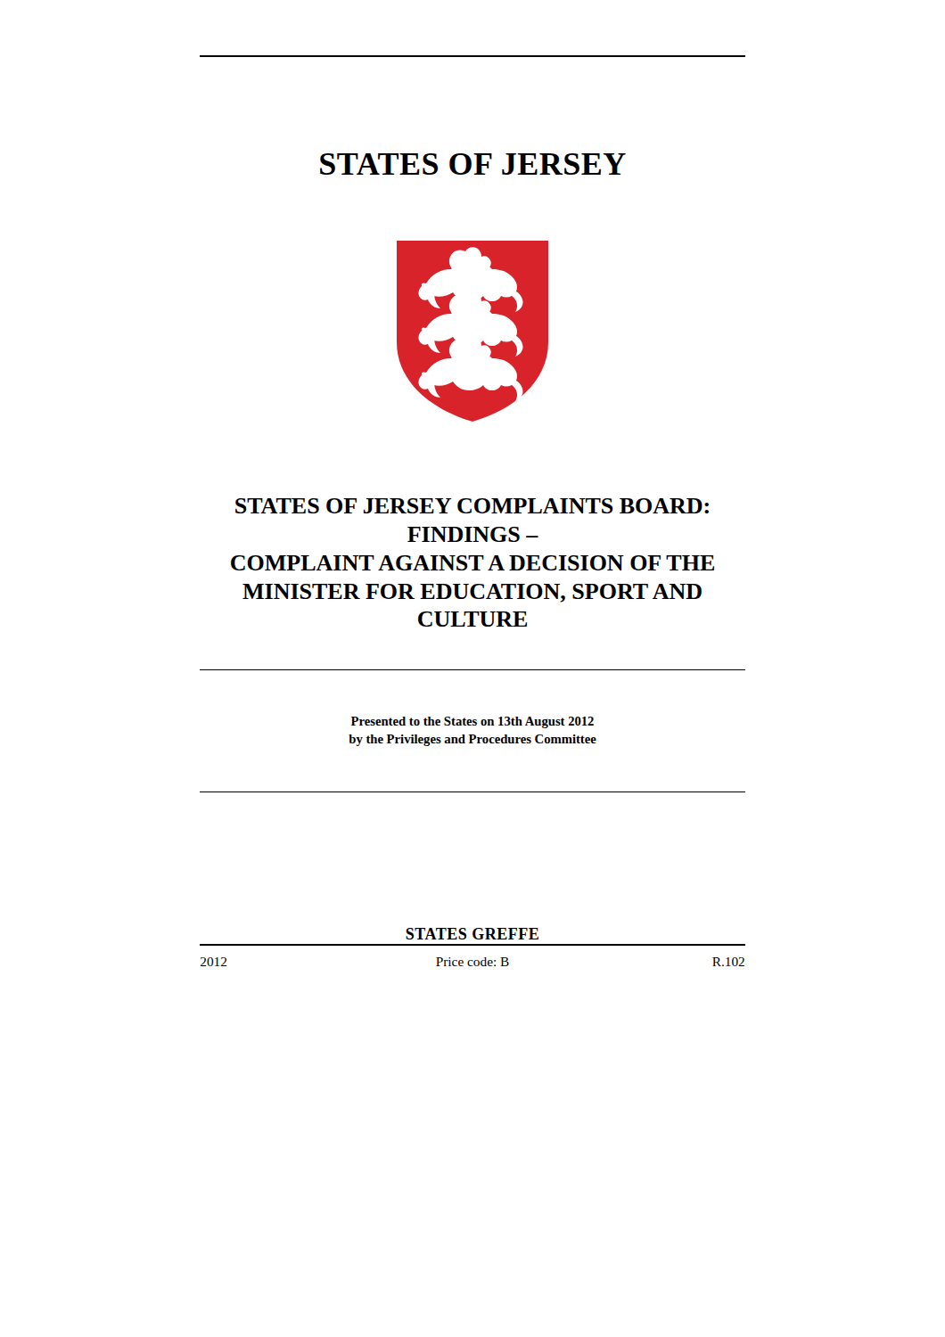STATES OF JERSEY
STATES OF JERSEY COMPLAINTS BOARD: FINDINGS –
COMPLAINT AGAINST A DECISION OF THE MINISTER FOR EDUCATION, SPORT AND CULTURE
Presented to the States on 13th August 2012
by the Privileges and Procedures Committee
STATES GREFFE
2012
Price code: B
R.102